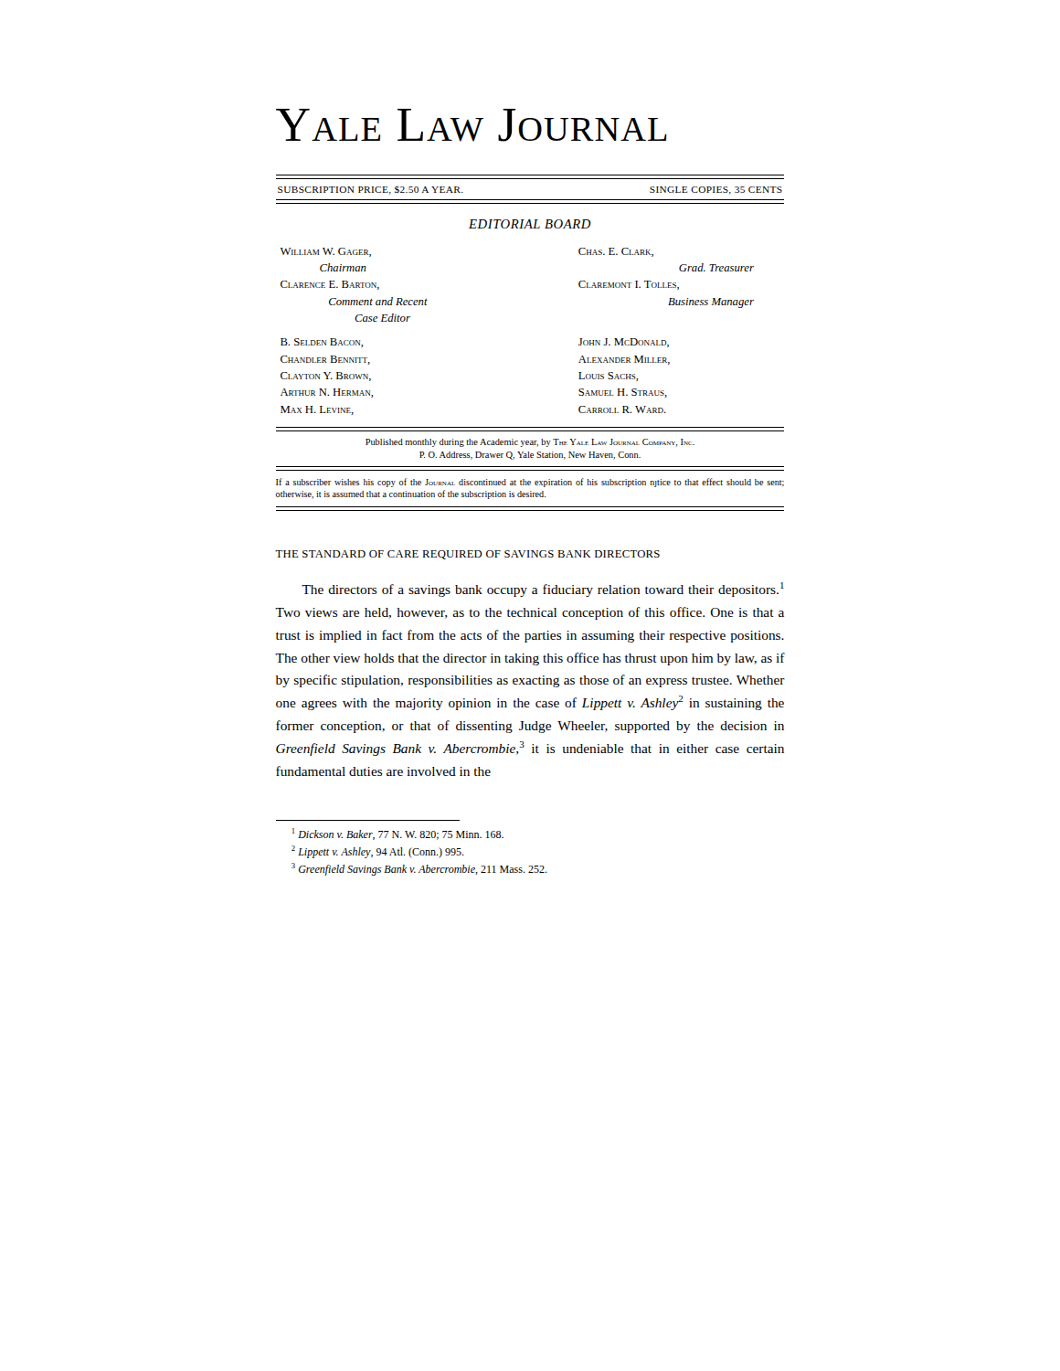YALE LAW JOURNAL
SUBSCRIPTION PRICE, $2.50 A YEAR. SINGLE COPIES, 35 CENTS
EDITORIAL BOARD
| William W. Gager, Chairman | Chas. E. Clark, Grad. Treasurer |
| Clarence E. Barton, Comment and Recent Case Editor | Claremont I. Tolles, Business Manager |
| B. Selden Bacon, Chandler Bennitt, Clayton Y. Brown, Arthur N. Herman, Max H. Levine, | John J. McDonald, Alexander Miller, Louis Sachs, Samuel H. Straus, Carroll R. Ward. |
Published monthly during the Academic year, by The Yale Law Journal Company, Inc. P. O. Address, Drawer Q, Yale Station, New Haven, Conn.
If a subscriber wishes his copy of the Journal discontinued at the expiration of his subscription nȷtice to that effect should be sent; otherwise, it is assumed that a continuation of the subscription is desired.
THE STANDARD OF CARE REQUIRED OF SAVINGS BANK DIRECTORS
The directors of a savings bank occupy a fiduciary relation toward their depositors.1 Two views are held, however, as to the technical conception of this office. One is that a trust is implied in fact from the acts of the parties in assuming their respective positions. The other view holds that the director in taking this office has thrust upon him by law, as if by specific stipulation, responsibilities as exacting as those of an express trustee. Whether one agrees with the majority opinion in the case of Lippett v. Ashley2 in sustaining the former conception, or that of dissenting Judge Wheeler, supported by the decision in Greenfield Savings Bank v. Abercrombie,3 it is undeniable that in either case certain fundamental duties are involved in the
1 Dickson v. Baker, 77 N. W. 820; 75 Minn. 168.
2 Lippett v. Ashley, 94 Atl. (Conn.) 995.
3 Greenfield Savings Bank v. Abercrombie, 211 Mass. 252.